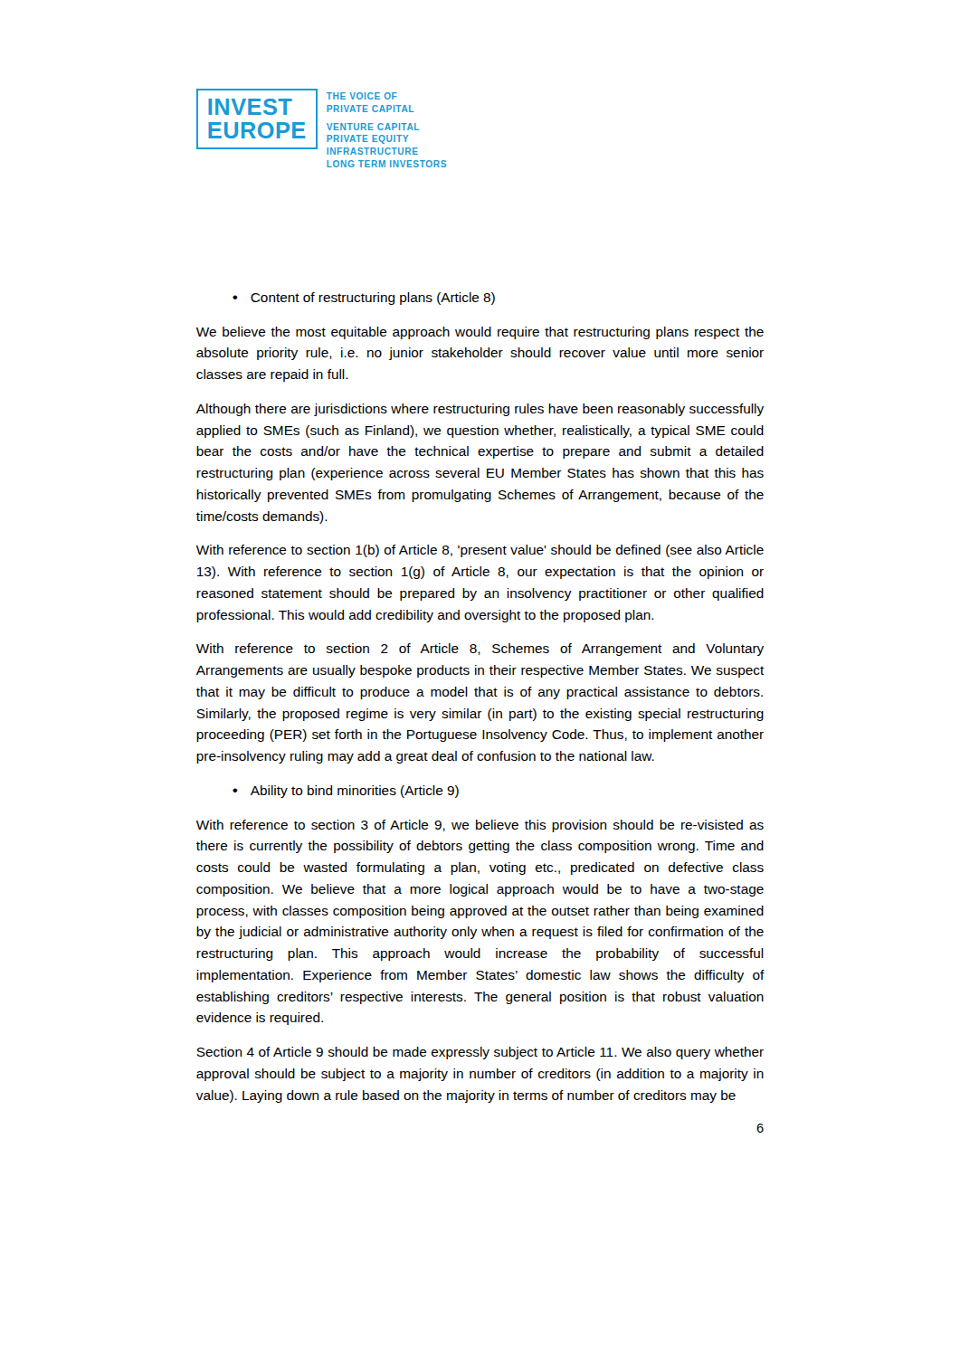INVEST EUROPE
THE VOICE OF
PRIVATE CAPITAL VENTURE CAPITAL
PRIVATE EQUITY
INFRASTRUCTURE
LONG TERM INVESTORS
Content of restructuring plans (Article 8)
We believe the most equitable approach would require that restructuring plans respect the absolute priority rule, i.e. no junior stakeholder should recover value until more senior classes are repaid in full.
Although there are jurisdictions where restructuring rules have been reasonably successfully applied to SMEs (such as Finland), we question whether, realistically, a typical SME could bear the costs and/or have the technical expertise to prepare and submit a detailed restructuring plan (experience across several EU Member States has shown that this has historically prevented SMEs from promulgating Schemes of Arrangement, because of the time/costs demands).
With reference to section 1(b) of Article 8, 'present value' should be defined (see also Article 13). With reference to section 1(g) of Article 8, our expectation is that the opinion or reasoned statement should be prepared by an insolvency practitioner or other qualified professional. This would add credibility and oversight to the proposed plan.
With reference to section 2 of Article 8, Schemes of Arrangement and Voluntary Arrangements are usually bespoke products in their respective Member States. We suspect that it may be difficult to produce a model that is of any practical assistance to debtors. Similarly, the proposed regime is very similar (in part) to the existing special restructuring proceeding (PER) set forth in the Portuguese Insolvency Code. Thus, to implement another pre-insolvency ruling may add a great deal of confusion to the national law.
Ability to bind minorities (Article 9)
With reference to section 3 of Article 9, we believe this provision should be re-visisted as there is currently the possibility of debtors getting the class composition wrong. Time and costs could be wasted formulating a plan, voting etc., predicated on defective class composition. We believe that a more logical approach would be to have a two-stage process, with classes composition being approved at the outset rather than being examined by the judicial or administrative authority only when a request is filed for confirmation of the restructuring plan. This approach would increase the probability of successful implementation. Experience from Member States’ domestic law shows the difficulty of establishing creditors’ respective interests. The general position is that robust valuation evidence is required.
Section 4 of Article 9 should be made expressly subject to Article 11. We also query whether approval should be subject to a majority in number of creditors (in addition to a majority in value). Laying down a rule based on the majority in terms of number of creditors may be
6